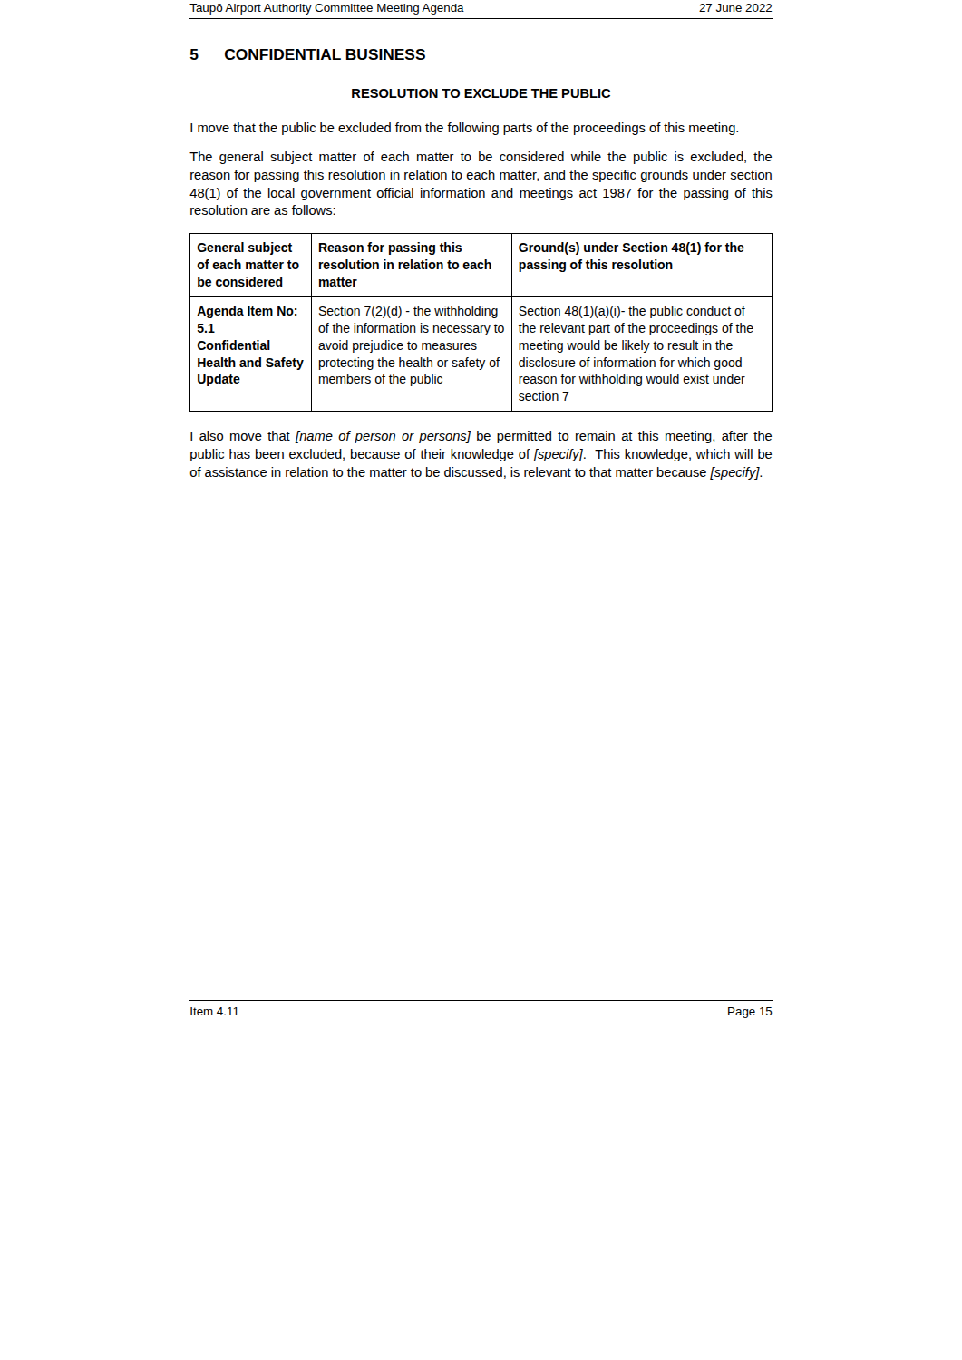Taupō Airport Authority Committee Meeting Agenda
27 June 2022
5 CONFIDENTIAL BUSINESS
RESOLUTION TO EXCLUDE THE PUBLIC
I move that the public be excluded from the following parts of the proceedings of this meeting.
The general subject matter of each matter to be considered while the public is excluded, the reason for passing this resolution in relation to each matter, and the specific grounds under section 48(1) of the local government official information and meetings act 1987 for the passing of this resolution are as follows:
| General subject of each matter to be considered | Reason for passing this resolution in relation to each matter | Ground(s) under Section 48(1) for the passing of this resolution |
| --- | --- | --- |
| Agenda Item No: 5.1 Confidential Health and Safety Update | Section 7(2)(d) - the withholding of the information is necessary to avoid prejudice to measures protecting the health or safety of members of the public | Section 48(1)(a)(i)- the public conduct of the relevant part of the proceedings of the meeting would be likely to result in the disclosure of information for which good reason for withholding would exist under section 7 |
I also move that [name of person or persons] be permitted to remain at this meeting, after the public has been excluded, because of their knowledge of [specify]. This knowledge, which will be of assistance in relation to the matter to be discussed, is relevant to that matter because [specify].
Item 4.11
Page 15